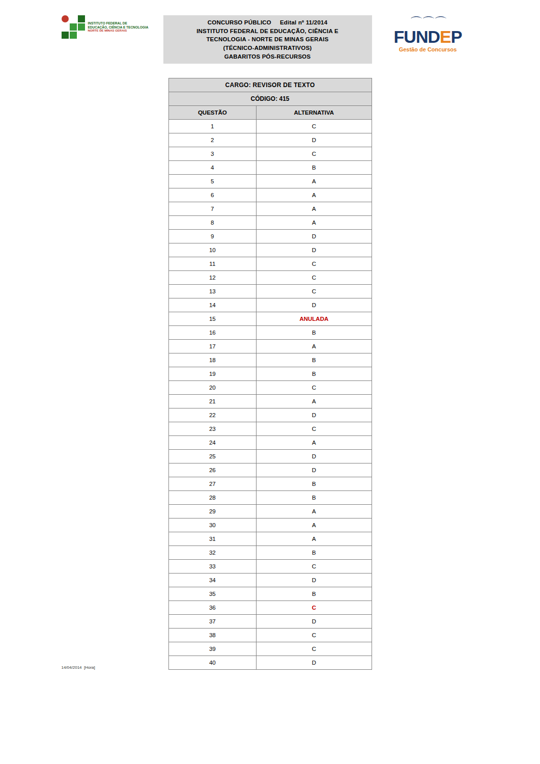INSTITUTO FEDERAL DE
EDUCAÇÃO, CIÊNCIA E TECNOLOGIA
NORTE DE MINAS GERAIS
CONCURSO PÚBLICO Edital nº 11/2014
INSTITUTO FEDERAL DE EDUCAÇÃO, CIÊNCIA E
TECNOLOGIA - NORTE DE MINAS GERAIS
(TÉCNICO-ADMINISTRATIVOS)
GABARITOS PÓS-RECURSOS
⌒⌒⌒
FUNDEP
Gestão de Concursos
| CARGO: REVISOR DE TEXTO |
| CÓDIGO: 415 |
| QUESTÃO | ALTERNATIVA |
| 1 | C |
| 2 | D |
| 3 | C |
| 4 | B |
| 5 | A |
| 6 | A |
| 7 | A |
| 8 | A |
| 9 | D |
| 10 | D |
| 11 | C |
| 12 | C |
| 13 | C |
| 14 | D |
| 15 | ANULADA |
| 16 | B |
| 17 | A |
| 18 | B |
| 19 | B |
| 20 | C |
| 21 | A |
| 22 | D |
| 23 | C |
| 24 | A |
| 25 | D |
| 26 | D |
| 27 | B |
| 28 | B |
| 29 | A |
| 30 | A |
| 31 | A |
| 32 | B |
| 33 | C |
| 34 | D |
| 35 | B |
| 36 | C |
| 37 | D |
| 38 | C |
| 39 | C |
| 40 | D |
14/04/2014 [Hora]